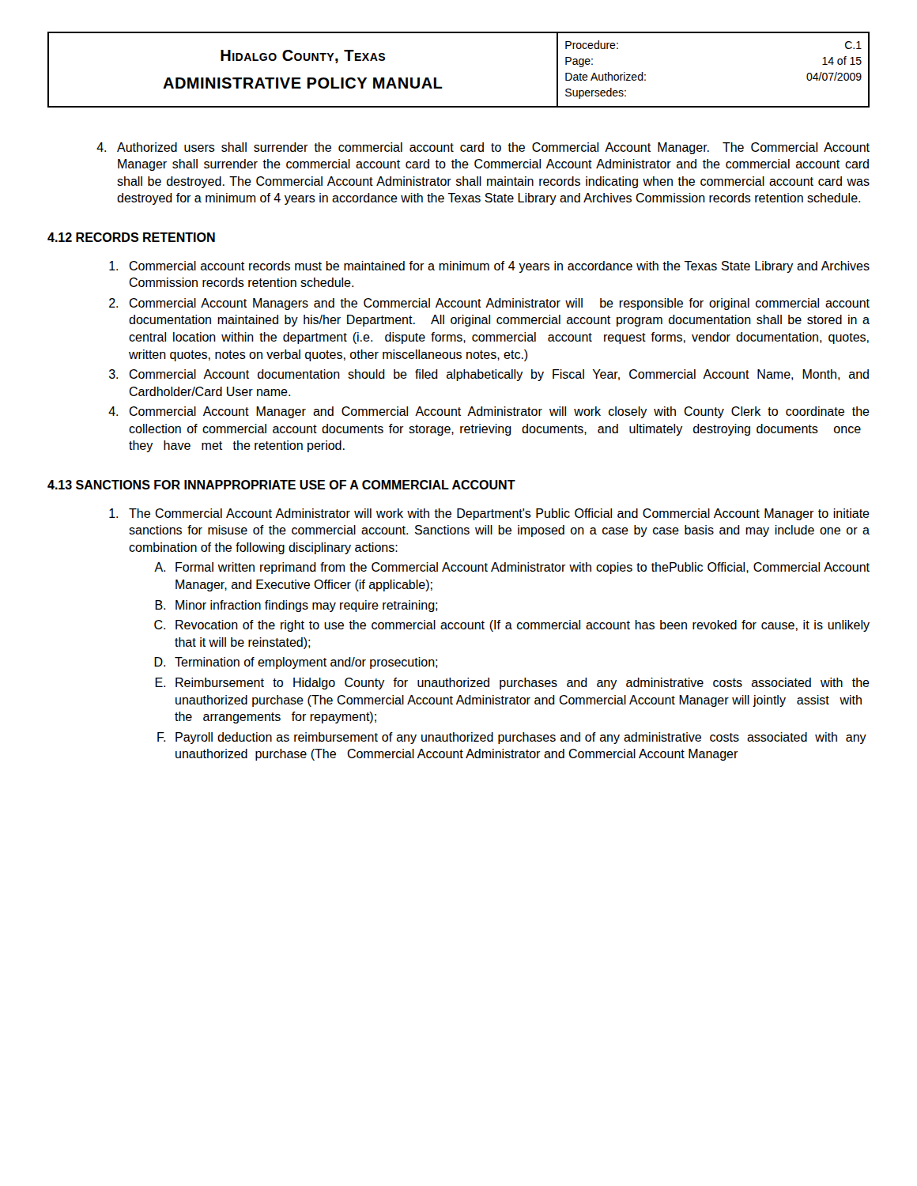Hidalgo County, Texas
Administrative Policy Manual
| Procedure: | C.1 |
| Page: | 14 of 15 |
| Date Authorized: | 04/07/2009 |
| Supersedes: | |
Authorized users shall surrender the commercial account card to the Commercial Account Manager. The Commercial Account Manager shall surrender the commercial account card to the Commercial Account Administrator and the commercial account card shall be destroyed. The Commercial Account Administrator shall maintain records indicating when the commercial account card was destroyed for a minimum of 4 years in accordance with the Texas State Library and Archives Commission records retention schedule.
4.12 Records Retention
Commercial account records must be maintained for a minimum of 4 years in accordance with the Texas State Library and Archives Commission records retention schedule.
Commercial Account Managers and the Commercial Account Administrator will be responsible for original commercial account documentation maintained by his/her Department. All original commercial account program documentation shall be stored in a central location within the department (i.e. dispute forms, commercial account request forms, vendor documentation, quotes, written quotes, notes on verbal quotes, other miscellaneous notes, etc.)
Commercial Account documentation should be filed alphabetically by Fiscal Year, Commercial Account Name, Month, and Cardholder/Card User name.
Commercial Account Manager and Commercial Account Administrator will work closely with County Clerk to coordinate the collection of commercial account documents for storage, retrieving documents, and ultimately destroying documents once they have met the retention period.
4.13 Sanctions for Innappropriate Use of a Commercial Account
The Commercial Account Administrator will work with the Department's Public Official and Commercial Account Manager to initiate sanctions for misuse of the commercial account. Sanctions will be imposed on a case by case basis and may include one or a combination of the following disciplinary actions:
Formal written reprimand from the Commercial Account Administrator with copies to thePublic Official, Commercial Account Manager, and Executive Officer (if applicable);
Minor infraction findings may require retraining;
Revocation of the right to use the commercial account (If a commercial account has been revoked for cause, it is unlikely that it will be reinstated);
Termination of employment and/or prosecution;
Reimbursement to Hidalgo County for unauthorized purchases and any administrative costs associated with the unauthorized purchase (The Commercial Account Administrator and Commercial Account Manager will jointly assist with the arrangements for repayment);
Payroll deduction as reimbursement of any unauthorized purchases and of any administrative costs associated with any unauthorized purchase (The Commercial Account Administrator and Commercial Account Manager